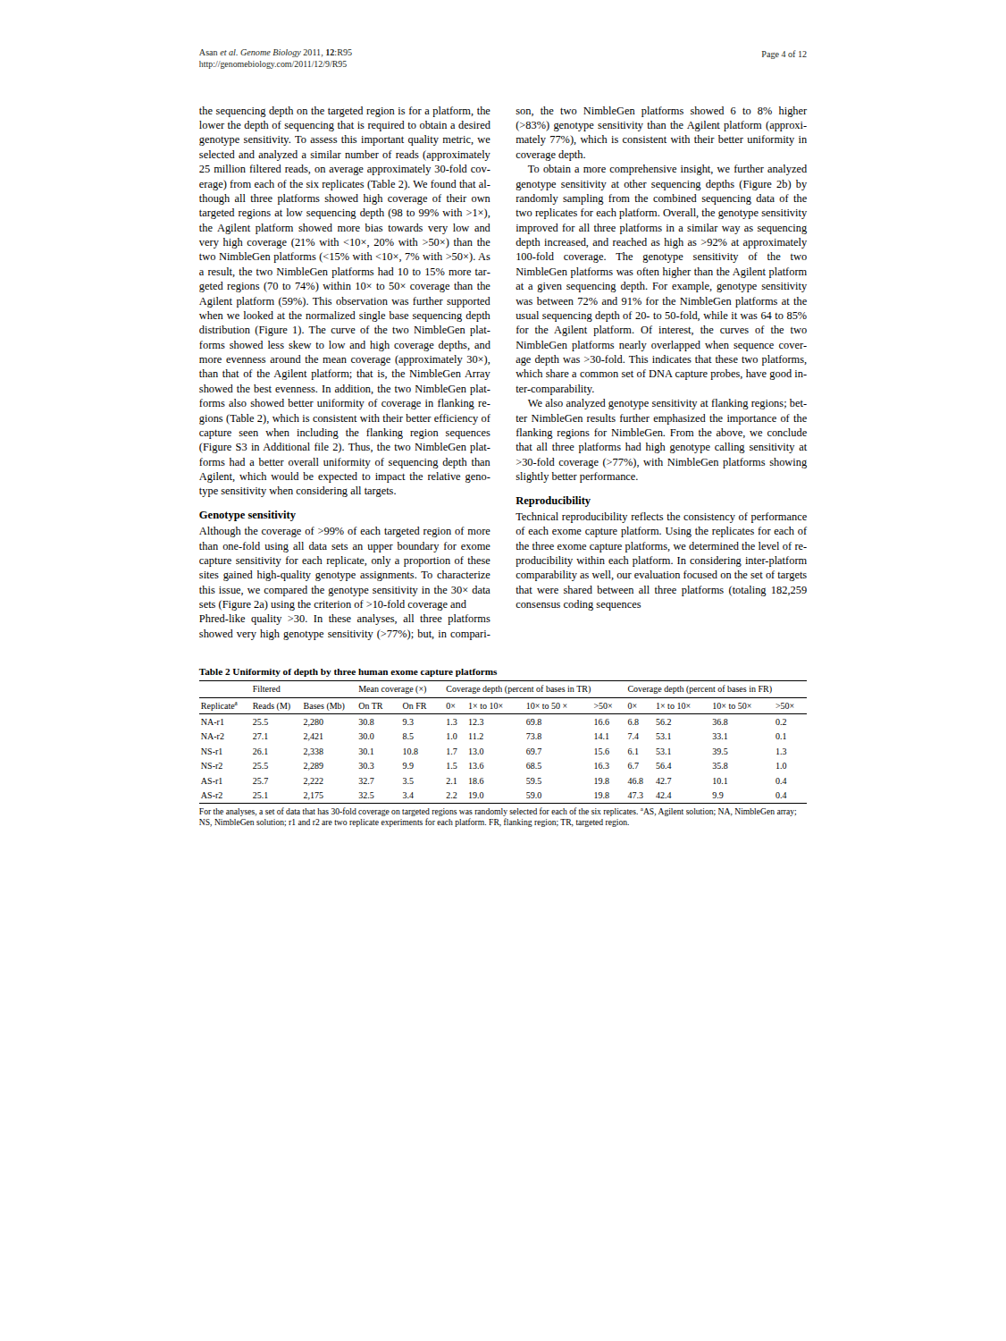Asan et al. Genome Biology 2011, 12:R95
http://genomebiology.com/2011/12/9/R95
Page 4 of 12
the sequencing depth on the targeted region is for a platform, the lower the depth of sequencing that is required to obtain a desired genotype sensitivity. To assess this important quality metric, we selected and analyzed a similar number of reads (approximately 25 million filtered reads, on average approximately 30-fold coverage) from each of the six replicates (Table 2). We found that although all three platforms showed high coverage of their own targeted regions at low sequencing depth (98 to 99% with >1×), the Agilent platform showed more bias towards very low and very high coverage (21% with <10×, 20% with >50×) than the two NimbleGen platforms (<15% with <10×, 7% with >50×). As a result, the two NimbleGen platforms had 10 to 15% more targeted regions (70 to 74%) within 10× to 50× coverage than the Agilent platform (59%). This observation was further supported when we looked at the normalized single base sequencing depth distribution (Figure 1). The curve of the two NimbleGen platforms showed less skew to low and high coverage depths, and more evenness around the mean coverage (approximately 30×), than that of the Agilent platform; that is, the NimbleGen Array showed the best evenness. In addition, the two NimbleGen platforms also showed better uniformity of coverage in flanking regions (Table 2), which is consistent with their better efficiency of capture seen when including the flanking region sequences (Figure S3 in Additional file 2). Thus, the two NimbleGen platforms had a better overall uniformity of sequencing depth than Agilent, which would be expected to impact the relative genotype sensitivity when considering all targets.
Genotype sensitivity
Although the coverage of >99% of each targeted region of more than one-fold using all data sets an upper boundary for exome capture sensitivity for each replicate, only a proportion of these sites gained high-quality genotype assignments. To characterize this issue, we compared the genotype sensitivity in the 30× data sets (Figure 2a) using the criterion of >10-fold coverage and
Phred-like quality >30. In these analyses, all three platforms showed very high genotype sensitivity (>77%); but, in comparison, the two NimbleGen platforms showed 6 to 8% higher (>83%) genotype sensitivity than the Agilent platform (approximately 77%), which is consistent with their better uniformity in coverage depth.
To obtain a more comprehensive insight, we further analyzed genotype sensitivity at other sequencing depths (Figure 2b) by randomly sampling from the combined sequencing data of the two replicates for each platform. Overall, the genotype sensitivity improved for all three platforms in a similar way as sequencing depth increased, and reached as high as >92% at approximately 100-fold coverage. The genotype sensitivity of the two NimbleGen platforms was often higher than the Agilent platform at a given sequencing depth. For example, genotype sensitivity was between 72% and 91% for the NimbleGen platforms at the usual sequencing depth of 20- to 50-fold, while it was 64 to 85% for the Agilent platform. Of interest, the curves of the two NimbleGen platforms nearly overlapped when sequence coverage depth was >30-fold. This indicates that these two platforms, which share a common set of DNA capture probes, have good inter-comparability.
We also analyzed genotype sensitivity at flanking regions; better NimbleGen results further emphasized the importance of the flanking regions for NimbleGen. From the above, we conclude that all three platforms had high genotype calling sensitivity at >30-fold coverage (>77%), with NimbleGen platforms showing slightly better performance.
Reproducibility
Technical reproducibility reflects the consistency of performance of each exome capture platform. Using the replicates for each of the three exome capture platforms, we determined the level of reproducibility within each platform. In considering inter-platform comparability as well, our evaluation focused on the set of targets that were shared between all three platforms (totaling 182,259 consensus coding sequences
Table 2 Uniformity of depth by three human exome capture platforms
| | Filtered | Mean coverage (×) | Coverage depth (percent of bases in TR) | Coverage depth (percent of bases in FR) |
| --- | --- | --- | --- | --- |
| Replicate a | Reads (M) | Bases (Mb) | On TR | On FR | 0× | 1× to 10× | 10× to 50 × | >50× | 0× | 1× to 10× | 10× to 50× | >50× |
| NA-r1 | 25.5 | 2,280 | 30.8 | 9.3 | 1.3 | 12.3 | 69.8 | 16.6 | 6.8 | 56.2 | 36.8 | 0.2 |
| NA-r2 | 27.1 | 2,421 | 30.0 | 8.5 | 1.0 | 11.2 | 73.8 | 14.1 | 7.4 | 53.1 | 33.1 | 0.1 |
| NS-r1 | 26.1 | 2,338 | 30.1 | 10.8 | 1.7 | 13.0 | 69.7 | 15.6 | 6.1 | 53.1 | 39.5 | 1.3 |
| NS-r2 | 25.5 | 2,289 | 30.3 | 9.9 | 1.5 | 13.6 | 68.5 | 16.3 | 6.7 | 56.4 | 35.8 | 1.0 |
| AS-r1 | 25.7 | 2,222 | 32.7 | 3.5 | 2.1 | 18.6 | 59.5 | 19.8 | 46.8 | 42.7 | 10.1 | 0.4 |
| AS-r2 | 25.1 | 2,175 | 32.5 | 3.4 | 2.2 | 19.0 | 59.0 | 19.8 | 47.3 | 42.4 | 9.9 | 0.4 |
For the analyses, a set of data that has 30-fold coverage on targeted regions was randomly selected for each of the six replicates. aAS, Agilent solution; NA, NimbleGen array; NS, NimbleGen solution; r1 and r2 are two replicate experiments for each platform. FR, flanking region; TR, targeted region.